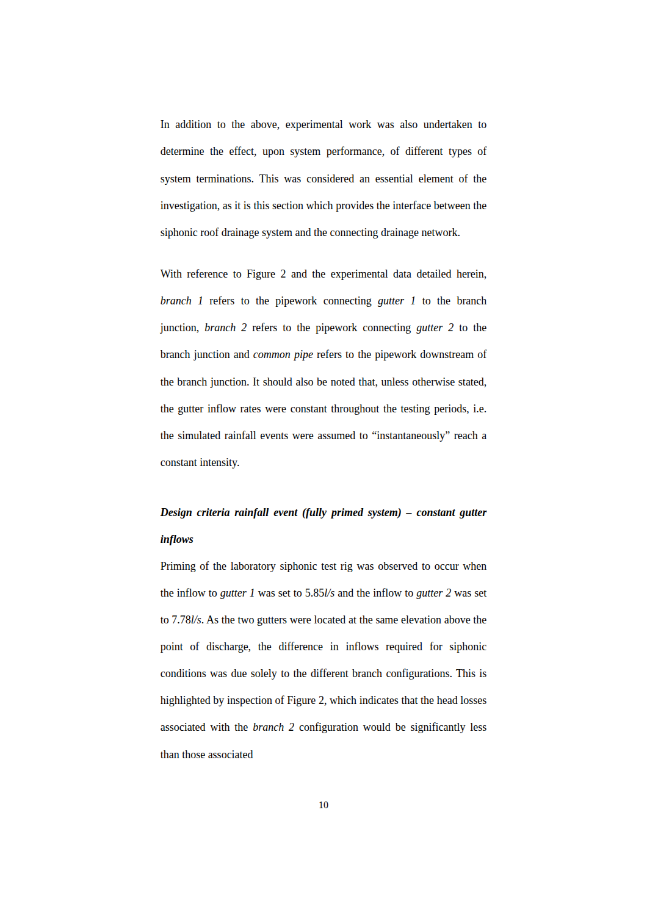In addition to the above, experimental work was also undertaken to determine the effect, upon system performance, of different types of system terminations. This was considered an essential element of the investigation, as it is this section which provides the interface between the siphonic roof drainage system and the connecting drainage network.
With reference to Figure 2 and the experimental data detailed herein, branch 1 refers to the pipework connecting gutter 1 to the branch junction, branch 2 refers to the pipework connecting gutter 2 to the branch junction and common pipe refers to the pipework downstream of the branch junction. It should also be noted that, unless otherwise stated, the gutter inflow rates were constant throughout the testing periods, i.e. the simulated rainfall events were assumed to “instantaneously” reach a constant intensity.
Design criteria rainfall event (fully primed system) – constant gutter inflows
Priming of the laboratory siphonic test rig was observed to occur when the inflow to gutter 1 was set to 5.85l/s and the inflow to gutter 2 was set to 7.78l/s. As the two gutters were located at the same elevation above the point of discharge, the difference in inflows required for siphonic conditions was due solely to the different branch configurations. This is highlighted by inspection of Figure 2, which indicates that the head losses associated with the branch 2 configuration would be significantly less than those associated
10